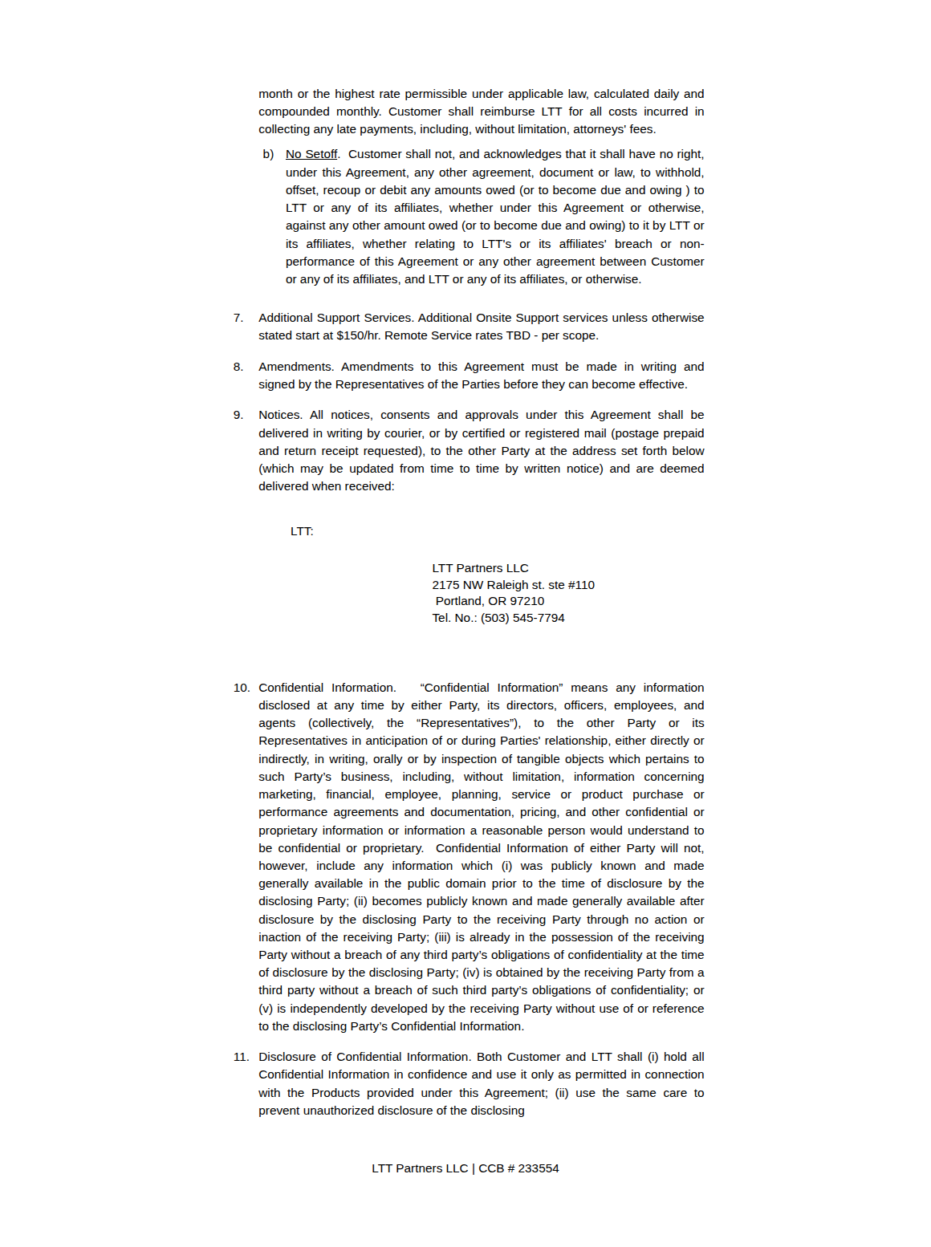month or the highest rate permissible under applicable law, calculated daily and compounded monthly. Customer shall reimburse LTT for all costs incurred in collecting any late payments, including, without limitation, attorneys' fees.
b) No Setoff. Customer shall not, and acknowledges that it shall have no right, under this Agreement, any other agreement, document or law, to withhold, offset, recoup or debit any amounts owed (or to become due and owing ) to LTT or any of its affiliates, whether under this Agreement or otherwise, against any other amount owed (or to become due and owing) to it by LTT or its affiliates, whether relating to LTT's or its affiliates' breach or non-performance of this Agreement or any other agreement between Customer or any of its affiliates, and LTT or any of its affiliates, or otherwise.
7. Additional Support Services. Additional Onsite Support services unless otherwise stated start at $150/hr. Remote Service rates TBD - per scope.
8. Amendments. Amendments to this Agreement must be made in writing and signed by the Representatives of the Parties before they can become effective.
9. Notices. All notices, consents and approvals under this Agreement shall be delivered in writing by courier, or by certified or registered mail (postage prepaid and return receipt requested), to the other Party at the address set forth below (which may be updated from time to time by written notice) and are deemed delivered when received:
LTT:
LTT Partners LLC
2175 NW Raleigh st. ste #110
Portland, OR 97210
Tel. No.: (503) 545-7794
10. Confidential Information. “Confidential Information” means any information disclosed at any time by either Party, its directors, officers, employees, and agents (collectively, the “Representatives”), to the other Party or its Representatives in anticipation of or during Parties' relationship, either directly or indirectly, in writing, orally or by inspection of tangible objects which pertains to such Party’s business, including, without limitation, information concerning marketing, financial, employee, planning, service or product purchase or performance agreements and documentation, pricing, and other confidential or proprietary information or information a reasonable person would understand to be confidential or proprietary. Confidential Information of either Party will not, however, include any information which (i) was publicly known and made generally available in the public domain prior to the time of disclosure by the disclosing Party; (ii) becomes publicly known and made generally available after disclosure by the disclosing Party to the receiving Party through no action or inaction of the receiving Party; (iii) is already in the possession of the receiving Party without a breach of any third party’s obligations of confidentiality at the time of disclosure by the disclosing Party; (iv) is obtained by the receiving Party from a third party without a breach of such third party’s obligations of confidentiality; or (v) is independently developed by the receiving Party without use of or reference to the disclosing Party’s Confidential Information.
11. Disclosure of Confidential Information. Both Customer and LTT shall (i) hold all Confidential Information in confidence and use it only as permitted in connection with the Products provided under this Agreement; (ii) use the same care to prevent unauthorized disclosure of the disclosing
LTT Partners LLC | CCB # 233554